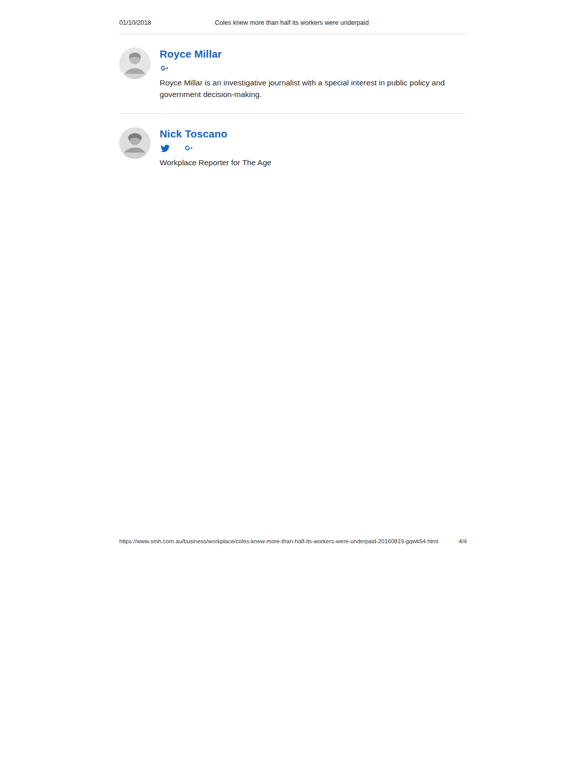01/10/2018
Coles knew more than half its workers were underpaid
Royce Millar
Royce Millar is an investigative journalist with a special interest in public policy and government decision-making.
Nick Toscano
Workplace Reporter for The Age
https://www.smh.com.au/business/workplace/coles-knew-more-than-half-its-workers-were-underpaid-20160819-gqwk54.html
4/4